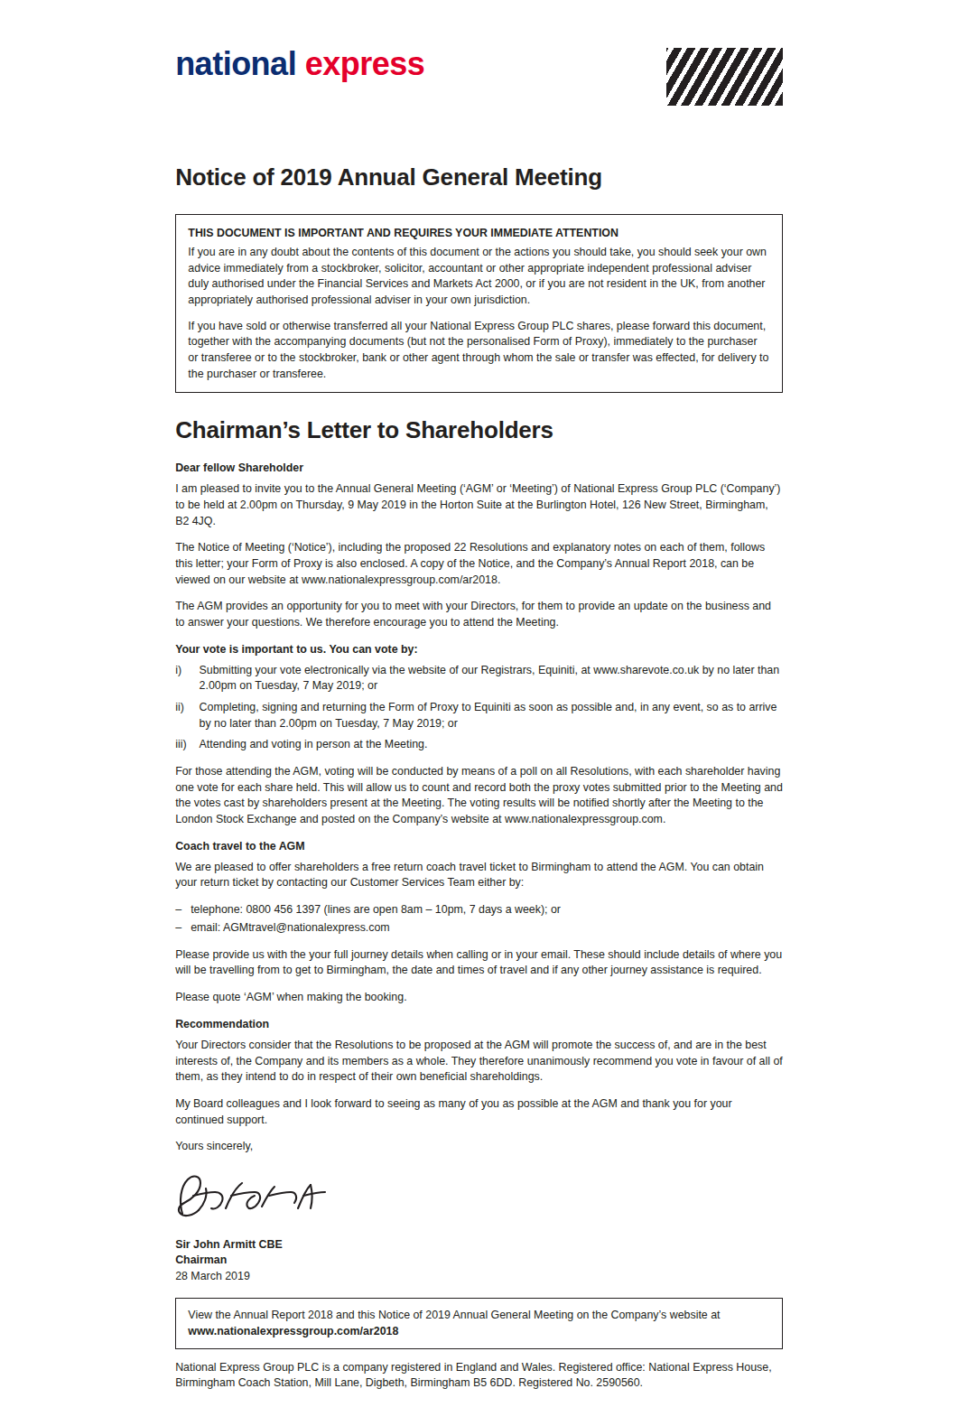national express
Notice of 2019 Annual General Meeting
THIS DOCUMENT IS IMPORTANT AND REQUIRES YOUR IMMEDIATE ATTENTION
If you are in any doubt about the contents of this document or the actions you should take, you should seek your own advice immediately from a stockbroker, solicitor, accountant or other appropriate independent professional adviser duly authorised under the Financial Services and Markets Act 2000, or if you are not resident in the UK, from another appropriately authorised professional adviser in your own jurisdiction.
If you have sold or otherwise transferred all your National Express Group PLC shares, please forward this document, together with the accompanying documents (but not the personalised Form of Proxy), immediately to the purchaser or transferee or to the stockbroker, bank or other agent through whom the sale or transfer was effected, for delivery to the purchaser or transferee.
Chairman’s Letter to Shareholders
Dear fellow Shareholder
I am pleased to invite you to the Annual General Meeting (‘AGM’ or ‘Meeting’) of National Express Group PLC (‘Company’) to be held at 2.00pm on Thursday, 9 May 2019 in the Horton Suite at the Burlington Hotel, 126 New Street, Birmingham, B2 4JQ.
The Notice of Meeting (‘Notice’), including the proposed 22 Resolutions and explanatory notes on each of them, follows this letter; your Form of Proxy is also enclosed. A copy of the Notice, and the Company’s Annual Report 2018, can be viewed on our website at www.nationalexpressgroup.com/ar2018.
The AGM provides an opportunity for you to meet with your Directors, for them to provide an update on the business and to answer your questions. We therefore encourage you to attend the Meeting.
Your vote is important to us. You can vote by:
i) Submitting your vote electronically via the website of our Registrars, Equiniti, at www.sharevote.co.uk by no later than 2.00pm on Tuesday, 7 May 2019; or
ii) Completing, signing and returning the Form of Proxy to Equiniti as soon as possible and, in any event, so as to arrive by no later than 2.00pm on Tuesday, 7 May 2019; or
iii) Attending and voting in person at the Meeting.
For those attending the AGM, voting will be conducted by means of a poll on all Resolutions, with each shareholder having one vote for each share held. This will allow us to count and record both the proxy votes submitted prior to the Meeting and the votes cast by shareholders present at the Meeting. The voting results will be notified shortly after the Meeting to the London Stock Exchange and posted on the Company’s website at www.nationalexpressgroup.com.
Coach travel to the AGM
We are pleased to offer shareholders a free return coach travel ticket to Birmingham to attend the AGM. You can obtain your return ticket by contacting our Customer Services Team either by:
telephone: 0800 456 1397 (lines are open 8am – 10pm, 7 days a week); or
email: AGMtravel@nationalexpress.com
Please provide us with the your full journey details when calling or in your email. These should include details of where you will be travelling from to get to Birmingham, the date and times of travel and if any other journey assistance is required.
Please quote ‘AGM’ when making the booking.
Recommendation
Your Directors consider that the Resolutions to be proposed at the AGM will promote the success of, and are in the best interests of, the Company and its members as a whole. They therefore unanimously recommend you vote in favour of all of them, as they intend to do in respect of their own beneficial shareholdings.
My Board colleagues and I look forward to seeing as many of you as possible at the AGM and thank you for your continued support.
Yours sincerely,
Sir John Armitt CBE
Chairman
28 March 2019
View the Annual Report 2018 and this Notice of 2019 Annual General Meeting on the Company’s website at
www.nationalexpressgroup.com/ar2018
National Express Group PLC is a company registered in England and Wales. Registered office: National Express House,
Birmingham Coach Station, Mill Lane, Digbeth, Birmingham B5 6DD. Registered No. 2590560.